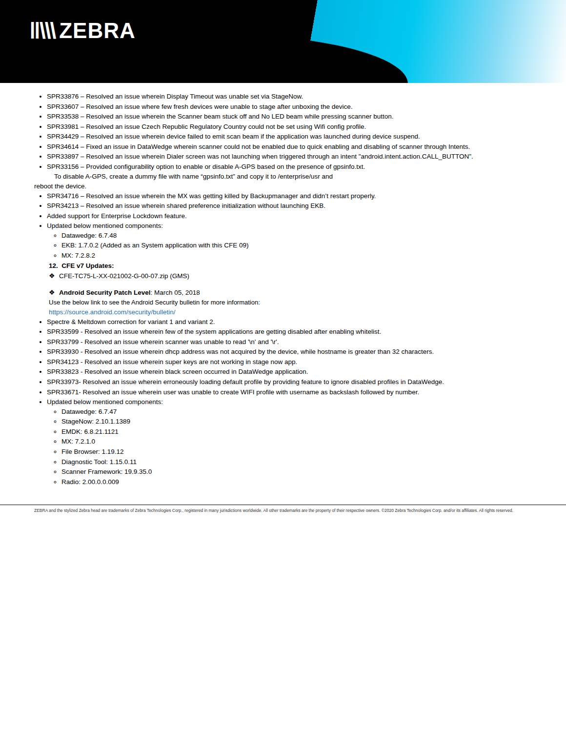‖\\\ ZEBRA
SPR33876 – Resolved an issue wherein Display Timeout was unable set via StageNow.
SPR33607 – Resolved an issue where few fresh devices were unable to stage after unboxing the device.
SPR33538 – Resolved an issue wherein the Scanner beam stuck off and No LED beam while pressing scanner button.
SPR33981 – Resolved an issue Czech Republic Regulatory Country could not be set using Wifi config profile.
SPR34429 – Resolved an issue wherein device failed to emit scan beam if the application was launched during device suspend.
SPR34614 – Fixed an issue in DataWedge wherein scanner could not be enabled due to quick enabling and disabling of scanner through Intents.
SPR33897 – Resolved an issue wherein Dialer screen was not launching when triggered through an intent "android.intent.action.CALL_BUTTON".
SPR33156 – Provided configurability option to enable or disable A-GPS based on the presence of gpsinfo.txt.
To disable A-GPS, create a dummy file with name “gpsinfo.txt” and copy it to /enterprise/usr and
reboot the device.
SPR34716 – Resolved an issue wherein the MX was getting killed by Backupmanager and didn’t restart properly.
SPR34213 – Resolved an issue wherein shared preference initialization without launching EKB.
Added support for Enterprise Lockdown feature.
Updated below mentioned components:
Datawedge: 6.7.48
EKB: 1.7.0.2 (Added as an System application with this CFE 09)
MX: 7.2.8.2
12. CFE v7 Updates:
CFE-TC75-L-XX-021002-G-00-07.zip (GMS)
Android Security Patch Level: March 05, 2018
Use the below link to see the Android Security bulletin for more information:
https://source.android.com/security/bulletin/
Spectre & Meltdown correction for variant 1 and variant 2.
SPR33599 - Resolved an issue wherein few of the system applications are getting disabled after enabling whitelist.
SPR33799 - Resolved an issue wherein scanner was unable to read '\n' and '\r'.
SPR33930 - Resolved an issue wherein dhcp address was not acquired by the device, while hostname is greater than 32 characters.
SPR34123 - Resolved an issue wherein super keys are not working in stage now app.
SPR33823 - Resolved an issue wherein black screen occurred in DataWedge application.
SPR33973- Resolved an issue wherein erroneously loading default profile by providing feature to ignore disabled profiles in DataWedge.
SPR33671- Resolved an issue wherein user was unable to create WIFI profile with username as backslash followed by number.
Updated below mentioned components:
Datawedge: 6.7.47
StageNow: 2.10.1.1389
EMDK: 6.8.21.1121
MX: 7.2.1.0
File Browser: 1.19.12
Diagnostic Tool: 1.15.0.11
Scanner Framework: 19.9.35.0
Radio: 2.00.0.0.009
ZEBRA and the stylized Zebra head are trademarks of Zebra Technologies Corp., registered in many jurisdictions worldwide. All other trademarks are the property of their respective owners. ©2020 Zebra Technologies Corp. and/or its affiliates. All rights reserved.